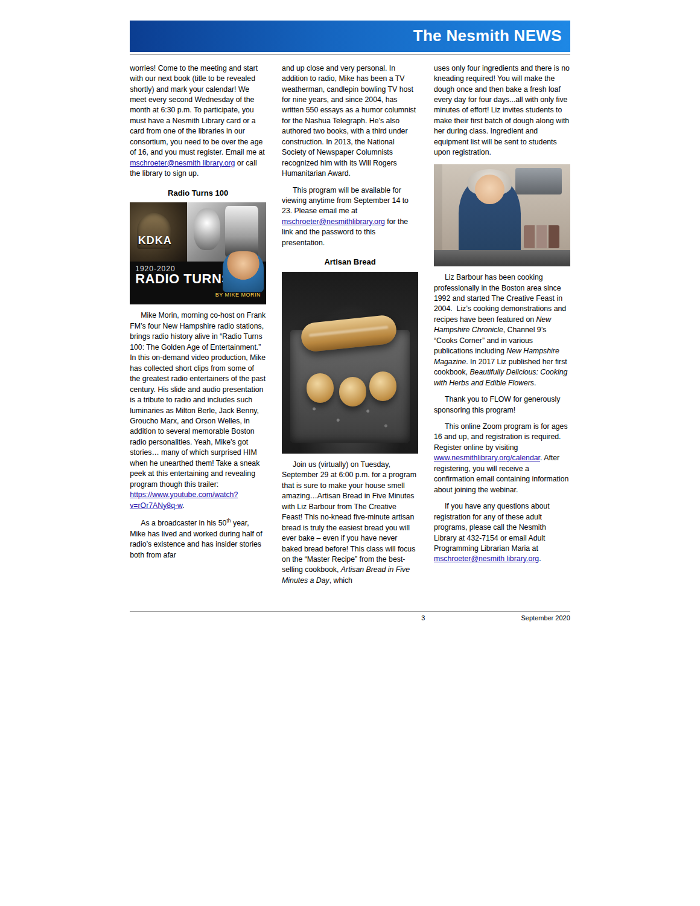The Nesmith NEWS
worries! Come to the meeting and start with our next book (title to be revealed shortly) and mark your calendar! We meet every second Wednesday of the month at 6:30 p.m. To participate, you must have a Nesmith Library card or a card from one of the libraries in our consortium, you need to be over the age of 16, and you must register. Email me at mschroeter@nesmith library.org or call the library to sign up.
Radio Turns 100
KDKA
1920-2020
RADIO TURNS 100
BY MIKE MORIN
Mike Morin, morning co-host on Frank FM’s four New Hampshire radio stations, brings radio history alive in “Radio Turns 100: The Golden Age of Entertainment.” In this on-demand video production, Mike has collected short clips from some of the greatest radio entertainers of the past century. His slide and audio presentation is a tribute to radio and includes such luminaries as Milton Berle, Jack Benny, Groucho Marx, and Orson Welles, in addition to several memorable Boston radio personalities. Yeah, Mike’s got stories… many of which surprised HIM when he unearthed them! Take a sneak peek at this entertaining and revealing program though this trailer: https://www.youtube.com/watch?v=rOr7ANy8q-w.
As a broadcaster in his 50th year, Mike has lived and worked during half of radio’s existence and has insider stories both from afar
and up close and very personal. In addition to radio, Mike has been a TV weatherman, candlepin bowling TV host for nine years, and since 2004, has written 550 essays as a humor columnist for the Nashua Telegraph. He’s also authored two books, with a third under construction. In 2013, the National Society of Newspaper Columnists recognized him with its Will Rogers Humanitarian Award.
This program will be available for viewing anytime from September 14 to 23. Please email me at mschroeter@nesmithlibrary.org for the link and the password to this presentation.
Artisan Bread
Join us (virtually) on Tuesday, September 29 at 6:00 p.m. for a program that is sure to make your house smell amazing…Artisan Bread in Five Minutes with Liz Barbour from The Creative Feast! This no-knead five-minute artisan bread is truly the easiest bread you will ever bake – even if you have never baked bread before! This class will focus on the “Master Recipe” from the best-selling cookbook, Artisan Bread in Five Minutes a Day, which
uses only four ingredients and there is no kneading required! You will make the dough once and then bake a fresh loaf every day for four days...all with only five minutes of effort! Liz invites students to make their first batch of dough along with her during class. Ingredient and equipment list will be sent to students upon registration.
Liz Barbour has been cooking professionally in the Boston area since 1992 and started The Creative Feast in 2004. Liz’s cooking demonstrations and recipes have been featured on New Hampshire Chronicle, Channel 9’s “Cooks Corner” and in various publications including New Hampshire Magazine. In 2017 Liz published her first cookbook, Beautifully Delicious: Cooking with Herbs and Edible Flowers.
Thank you to FLOW for generously sponsoring this program!
This online Zoom program is for ages 16 and up, and registration is required. Register online by visiting www.nesmithlibrary.org/calendar. After registering, you will receive a confirmation email containing information about joining the webinar.
If you have any questions about registration for any of these adult programs, please call the Nesmith Library at 432-7154 or email Adult Programming Librarian Maria at mschroeter@nesmith library.org.
3
September 2020